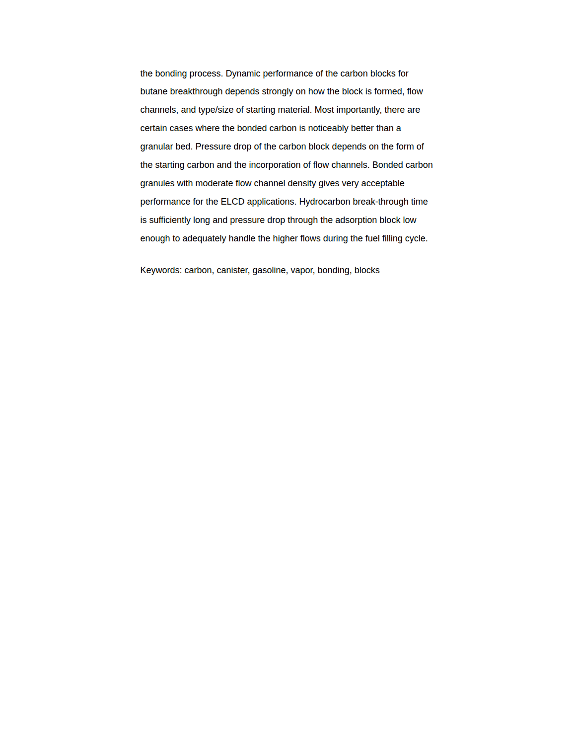the bonding process. Dynamic performance of the carbon blocks for butane breakthrough depends strongly on how the block is formed, flow channels, and type/size of starting material. Most importantly, there are certain cases where the bonded carbon is noticeably better than a granular bed. Pressure drop of the carbon block depends on the form of the starting carbon and the incorporation of flow channels. Bonded carbon granules with moderate flow channel density gives very acceptable performance for the ELCD applications. Hydrocarbon break-through time is sufficiently long and pressure drop through the adsorption block low enough to adequately handle the higher flows during the fuel filling cycle.
Keywords: carbon, canister, gasoline, vapor, bonding, blocks